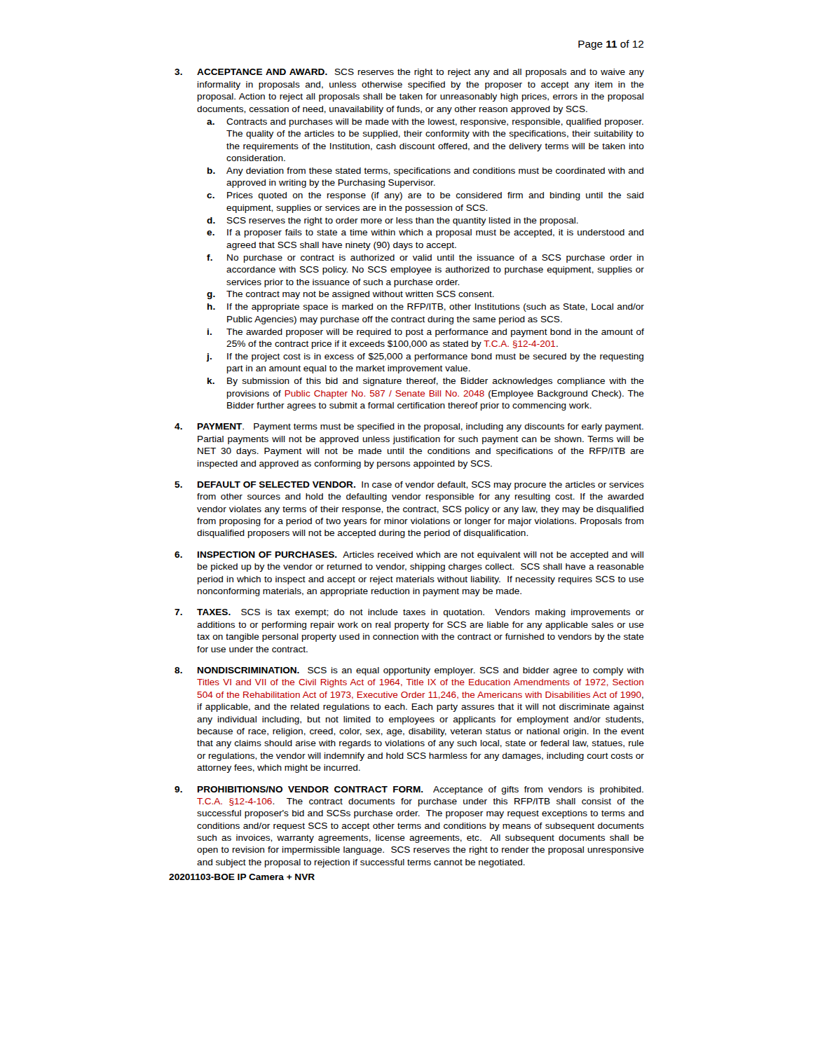Page 11 of 12
ACCEPTANCE AND AWARD. SCS reserves the right to reject any and all proposals and to waive any informality in proposals and, unless otherwise specified by the proposer to accept any item in the proposal. Action to reject all proposals shall be taken for unreasonably high prices, errors in the proposal documents, cessation of need, unavailability of funds, or any other reason approved by SCS.
Contracts and purchases will be made with the lowest, responsive, responsible, qualified proposer. The quality of the articles to be supplied, their conformity with the specifications, their suitability to the requirements of the Institution, cash discount offered, and the delivery terms will be taken into consideration.
Any deviation from these stated terms, specifications and conditions must be coordinated with and approved in writing by the Purchasing Supervisor.
Prices quoted on the response (if any) are to be considered firm and binding until the said equipment, supplies or services are in the possession of SCS.
SCS reserves the right to order more or less than the quantity listed in the proposal.
If a proposer fails to state a time within which a proposal must be accepted, it is understood and agreed that SCS shall have ninety (90) days to accept.
No purchase or contract is authorized or valid until the issuance of a SCS purchase order in accordance with SCS policy. No SCS employee is authorized to purchase equipment, supplies or services prior to the issuance of such a purchase order.
The contract may not be assigned without written SCS consent.
If the appropriate space is marked on the RFP/ITB, other Institutions (such as State, Local and/or Public Agencies) may purchase off the contract during the same period as SCS.
The awarded proposer will be required to post a performance and payment bond in the amount of 25% of the contract price if it exceeds $100,000 as stated by T.C.A. §12-4-201.
If the project cost is in excess of $25,000 a performance bond must be secured by the requesting part in an amount equal to the market improvement value.
By submission of this bid and signature thereof, the Bidder acknowledges compliance with the provisions of Public Chapter No. 587 / Senate Bill No. 2048 (Employee Background Check). The Bidder further agrees to submit a formal certification thereof prior to commencing work.
PAYMENT. Payment terms must be specified in the proposal, including any discounts for early payment. Partial payments will not be approved unless justification for such payment can be shown. Terms will be NET 30 days. Payment will not be made until the conditions and specifications of the RFP/ITB are inspected and approved as conforming by persons appointed by SCS.
DEFAULT OF SELECTED VENDOR. In case of vendor default, SCS may procure the articles or services from other sources and hold the defaulting vendor responsible for any resulting cost. If the awarded vendor violates any terms of their response, the contract, SCS policy or any law, they may be disqualified from proposing for a period of two years for minor violations or longer for major violations. Proposals from disqualified proposers will not be accepted during the period of disqualification.
INSPECTION OF PURCHASES. Articles received which are not equivalent will not be accepted and will be picked up by the vendor or returned to vendor, shipping charges collect. SCS shall have a reasonable period in which to inspect and accept or reject materials without liability. If necessity requires SCS to use nonconforming materials, an appropriate reduction in payment may be made.
TAXES. SCS is tax exempt; do not include taxes in quotation. Vendors making improvements or additions to or performing repair work on real property for SCS are liable for any applicable sales or use tax on tangible personal property used in connection with the contract or furnished to vendors by the state for use under the contract.
NONDISCRIMINATION. SCS is an equal opportunity employer. SCS and bidder agree to comply with Titles VI and VII of the Civil Rights Act of 1964, Title IX of the Education Amendments of 1972, Section 504 of the Rehabilitation Act of 1973, Executive Order 11,246, the Americans with Disabilities Act of 1990, if applicable, and the related regulations to each. Each party assures that it will not discriminate against any individual including, but not limited to employees or applicants for employment and/or students, because of race, religion, creed, color, sex, age, disability, veteran status or national origin. In the event that any claims should arise with regards to violations of any such local, state or federal law, statues, rule or regulations, the vendor will indemnify and hold SCS harmless for any damages, including court costs or attorney fees, which might be incurred.
PROHIBITIONS/NO VENDOR CONTRACT FORM. Acceptance of gifts from vendors is prohibited. T.C.A. §12-4-106. The contract documents for purchase under this RFP/ITB shall consist of the successful proposer's bid and SCSs purchase order. The proposer may request exceptions to terms and conditions and/or request SCS to accept other terms and conditions by means of subsequent documents such as invoices, warranty agreements, license agreements, etc. All subsequent documents shall be open to revision for impermissible language. SCS reserves the right to render the proposal unresponsive and subject the proposal to rejection if successful terms cannot be negotiated.
20201103-BOE IP Camera + NVR